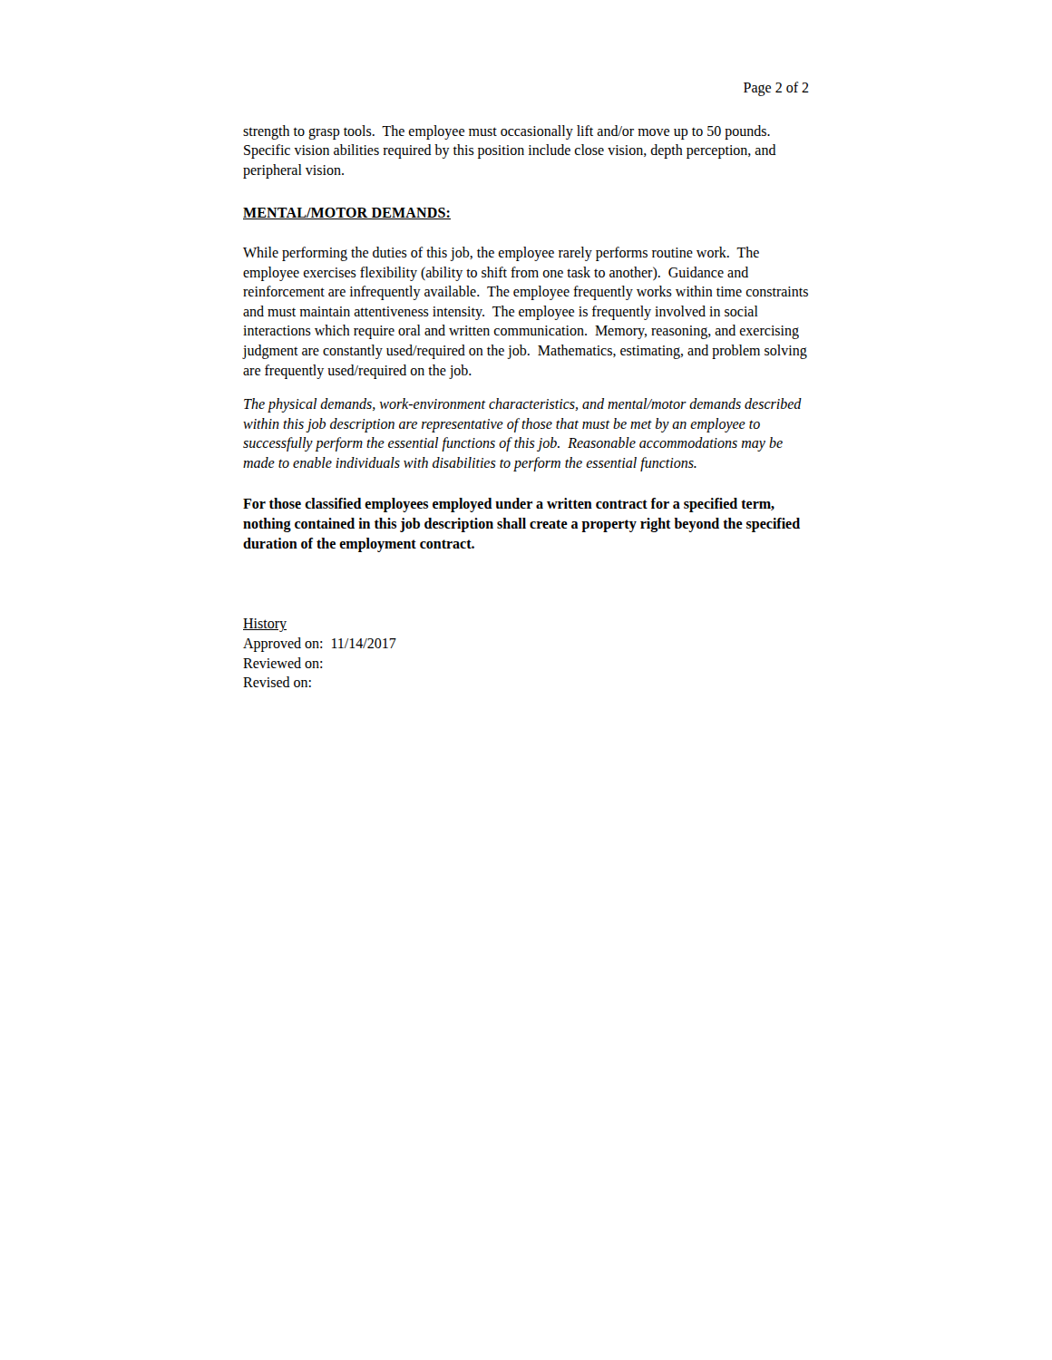Page 2 of 2
strength to grasp tools. The employee must occasionally lift and/or move up to 50 pounds. Specific vision abilities required by this position include close vision, depth perception, and peripheral vision.
MENTAL/MOTOR DEMANDS:
While performing the duties of this job, the employee rarely performs routine work. The employee exercises flexibility (ability to shift from one task to another). Guidance and reinforcement are infrequently available. The employee frequently works within time constraints and must maintain attentiveness intensity. The employee is frequently involved in social interactions which require oral and written communication. Memory, reasoning, and exercising judgment are constantly used/required on the job. Mathematics, estimating, and problem solving are frequently used/required on the job.
The physical demands, work-environment characteristics, and mental/motor demands described within this job description are representative of those that must be met by an employee to successfully perform the essential functions of this job. Reasonable accommodations may be made to enable individuals with disabilities to perform the essential functions.
For those classified employees employed under a written contract for a specified term, nothing contained in this job description shall create a property right beyond the specified duration of the employment contract.
History
Approved on: 11/14/2017
Reviewed on:
Revised on: